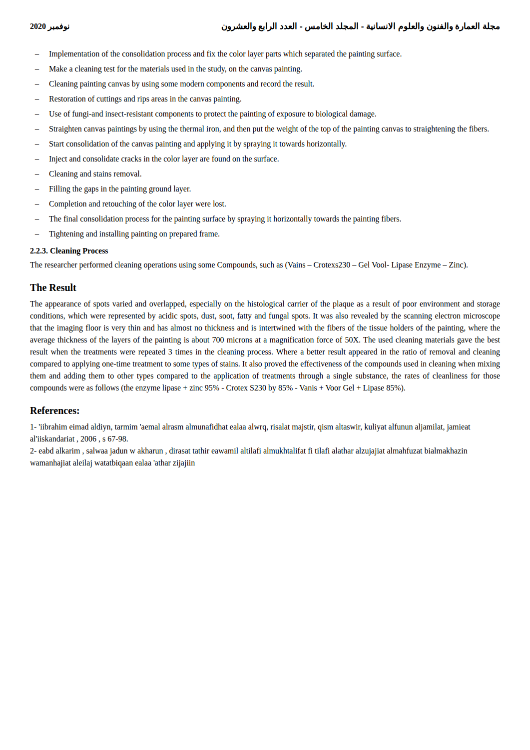2020 نوفمبر مجلة العمارة والفنون والعلوم الانسانية - المجلد الخامس - العدد الرابع والعشرون
Implementation of the consolidation process and fix the color layer parts which separated the painting surface.
Make a cleaning test for the materials used in the study, on the canvas painting.
Cleaning painting canvas by using some modern components and record the result.
Restoration of cuttings and rips areas in the canvas painting.
Use of fungi-and insect-resistant components to protect the painting of exposure to biological damage.
Straighten canvas paintings by using the thermal iron, and then put the weight of the top of the painting canvas to straightening the fibers.
Start consolidation of the canvas painting and applying it by spraying it towards horizontally.
Inject and consolidate cracks in the color layer are found on the surface.
Cleaning and stains removal.
Filling the gaps in the painting ground layer.
Completion and retouching of the color layer were lost.
The final consolidation process for the painting surface by spraying it horizontally towards the painting fibers.
Tightening and installing painting on prepared frame.
2.2.3. Cleaning Process
The researcher performed cleaning operations using some Compounds, such as (Vains – Crotexs230 – Gel Vool- Lipase Enzyme – Zinc).
The Result
The appearance of spots varied and overlapped, especially on the histological carrier of the plaque as a result of poor environment and storage conditions, which were represented by acidic spots, dust, soot, fatty and fungal spots. It was also revealed by the scanning electron microscope that the imaging floor is very thin and has almost no thickness and is intertwined with the fibers of the tissue holders of the painting, where the average thickness of the layers of the painting is about 700 microns at a magnification force of 50X. The used cleaning materials gave the best result when the treatments were repeated 3 times in the cleaning process. Where a better result appeared in the ratio of removal and cleaning compared to applying one-time treatment to some types of stains. It also proved the effectiveness of the compounds used in cleaning when mixing them and adding them to other types compared to the application of treatments through a single substance, the rates of cleanliness for those compounds were as follows (the enzyme lipase + zinc 95% - Crotex S230 by 85% - Vanis + Voor Gel + Lipase 85%).
References:
1- 'iibrahim eimad aldiyn, tarmim 'aemal alrasm almunafidhat ealaa alwrq, risalat majstir, qism altaswir, kuliyat alfunun aljamilat, jamieat al'iiskandariat , 2006 , s 67-98.
2- eabd alkarim , salwaa jadun w akharun , dirasat tathir eawamil altilafi almukhtalifat fi tilafi alathar alzujajiat almahfuzat bialmakhazin wamanhajiat aleilaj watatbiqaan ealaa 'athar zijajiin